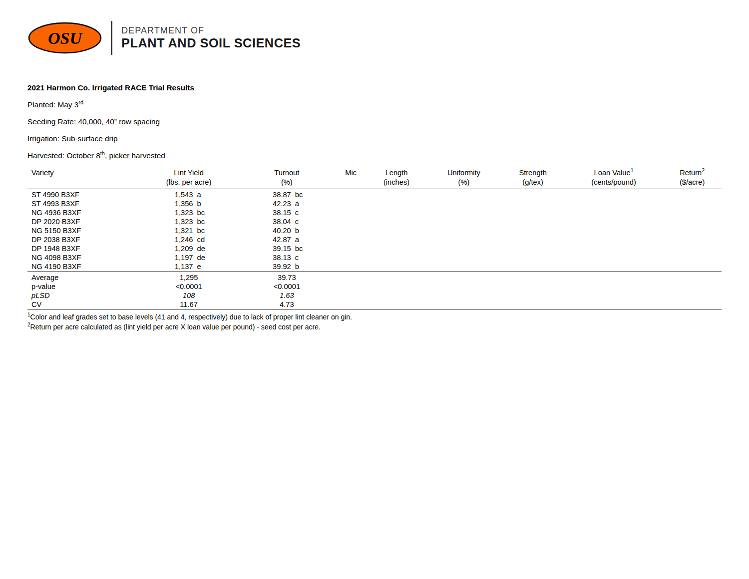OSU
DEPARTMENT OF
PLANT AND SOIL SCIENCES
2021 Harmon Co. Irrigated RACE Trial Results
Planted: May 3rd
Seeding Rate: 40,000, 40” row spacing
Irrigation: Sub-surface drip
Harvested: October 8th, picker harvested
| Variety | Lint Yield | Turnout | Mic | Length | Uniformity | Strength | Loan Value 1 | Return 2 |
| --- | --- | --- | --- | --- | --- | --- | --- | --- |
| | (lbs. per acre) | (%) | | (inches) | (%) | (g/tex) | (cents/pound) | ($/acre) |
| ST 4990 B3XF | 1,543 a | 38.87 bc | | | | | | |
| ST 4993 B3XF | 1,356 b | 42.23 a | | | | | | |
| NG 4936 B3XF | 1,323 bc | 38.15 c | | | | | | |
| DP 2020 B3XF | 1,323 bc | 38.04 c | | | | | | |
| NG 5150 B3XF | 1,321 bc | 40.20 b | | | | | | |
| DP 2038 B3XF | 1,246 cd | 42.87 a | | | | | | |
| DP 1948 B3XF | 1,209 de | 39.15 bc | | | | | | |
| NG 4098 B3XF | 1,197 de | 38.13 c | | | | | | |
| NG 4190 B3XF | 1,137 e | 39.92 b | | | | | | |
| Average | 1,295 | 39.73 | | | | | | |
| p-value | <0.0001 | <0.0001 | | | | | | |
| pLSD | 108 | 1.63 | | | | | | |
| CV | 11.67 | 4.73 | | | | | | |
1Color and leaf grades set to base levels (41 and 4, respectively) due to lack of proper lint cleaner on gin.
2Return per acre calculated as (lint yield per acre X loan value per pound) - seed cost per acre.